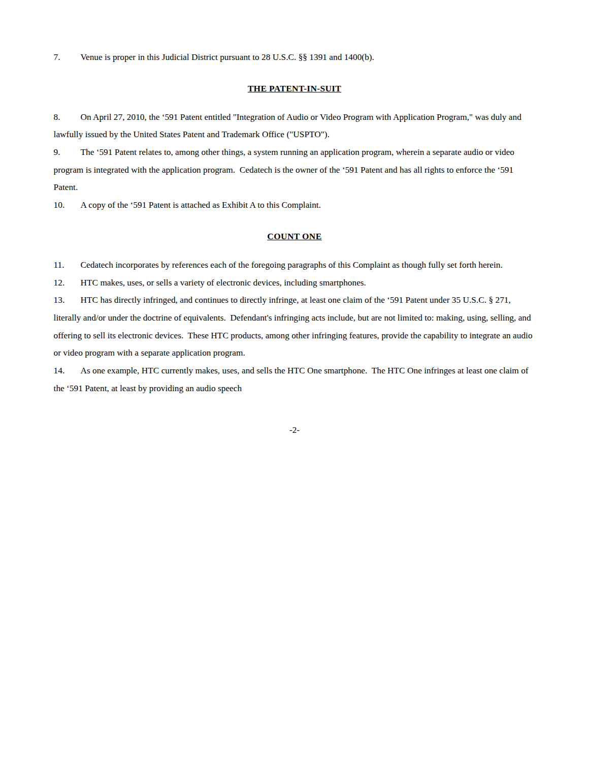7. Venue is proper in this Judicial District pursuant to 28 U.S.C. §§ 1391 and 1400(b).
THE PATENT-IN-SUIT
8. On April 27, 2010, the ‘591 Patent entitled "Integration of Audio or Video Program with Application Program," was duly and lawfully issued by the United States Patent and Trademark Office ("USPTO").
9. The ‘591 Patent relates to, among other things, a system running an application program, wherein a separate audio or video program is integrated with the application program. Cedatech is the owner of the ‘591 Patent and has all rights to enforce the ‘591 Patent.
10. A copy of the ‘591 Patent is attached as Exhibit A to this Complaint.
COUNT ONE
11. Cedatech incorporates by references each of the foregoing paragraphs of this Complaint as though fully set forth herein.
12. HTC makes, uses, or sells a variety of electronic devices, including smartphones.
13. HTC has directly infringed, and continues to directly infringe, at least one claim of the ‘591 Patent under 35 U.S.C. § 271, literally and/or under the doctrine of equivalents. Defendant's infringing acts include, but are not limited to: making, using, selling, and offering to sell its electronic devices. These HTC products, among other infringing features, provide the capability to integrate an audio or video program with a separate application program.
14. As one example, HTC currently makes, uses, and sells the HTC One smartphone. The HTC One infringes at least one claim of the ‘591 Patent, at least by providing an audio speech
-2-